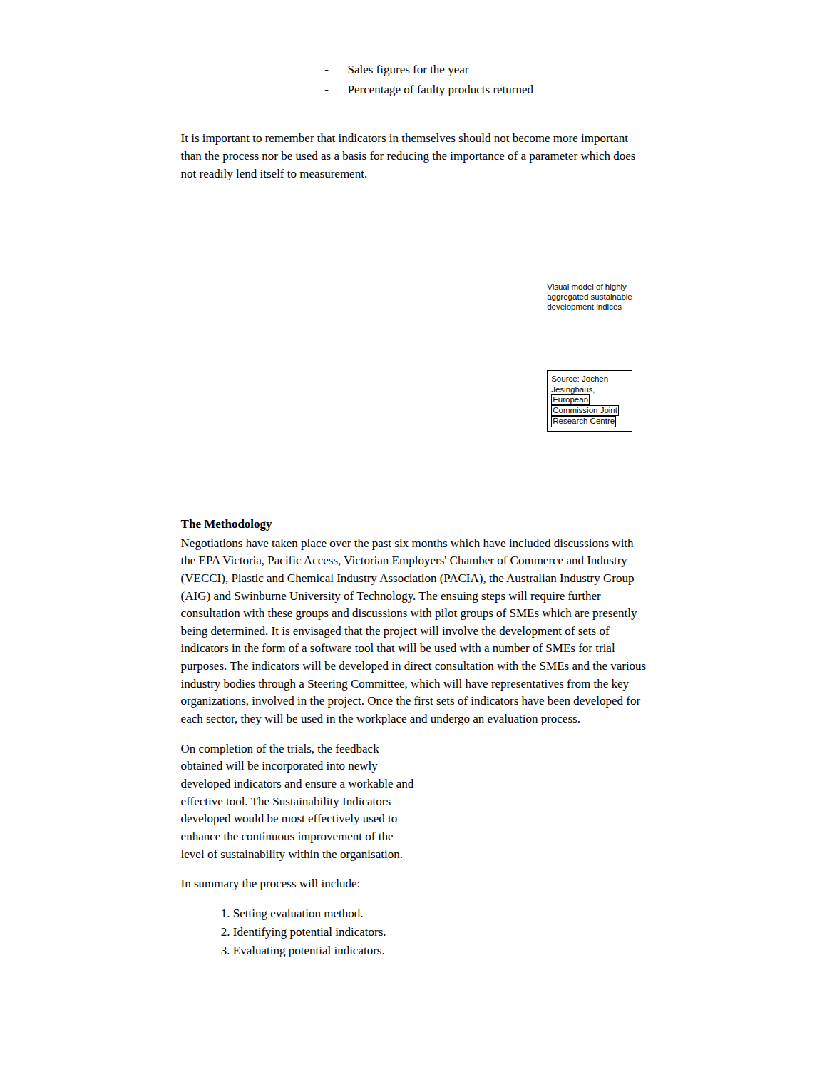Sales figures for the year
Percentage of faulty products returned
It is important to remember that indicators in themselves should not become more important than the process nor be used as a basis for reducing the importance of a parameter which does not readily lend itself to measurement.
Visual model of highly aggregated sustainable development indices
Source: Jochen Jesinghaus, European Commission Joint Research Centre
The Methodology
Negotiations have taken place over the past six months which have included discussions with the EPA Victoria, Pacific Access, Victorian Employers' Chamber of Commerce and Industry (VECCI), Plastic and Chemical Industry Association (PACIA), the Australian Industry Group (AIG) and Swinburne University of Technology. The ensuing steps will require further consultation with these groups and discussions with pilot groups of SMEs which are presently being determined. It is envisaged that the project will involve the development of sets of indicators in the form of a software tool that will be used with a number of SMEs for trial purposes. The indicators will be developed in direct consultation with the SMEs and the various industry bodies through a Steering Committee, which will have representatives from the key organizations, involved in the project. Once the first sets of indicators have been developed for each sector, they will be used in the workplace and undergo an evaluation process.
On completion of the trials, the feedback obtained will be incorporated into newly developed indicators and ensure a workable and effective tool. The Sustainability Indicators developed would be most effectively used to enhance the continuous improvement of the level of sustainability within the organisation.
In summary the process will include:
Setting evaluation method.
Identifying potential indicators.
Evaluating potential indicators.